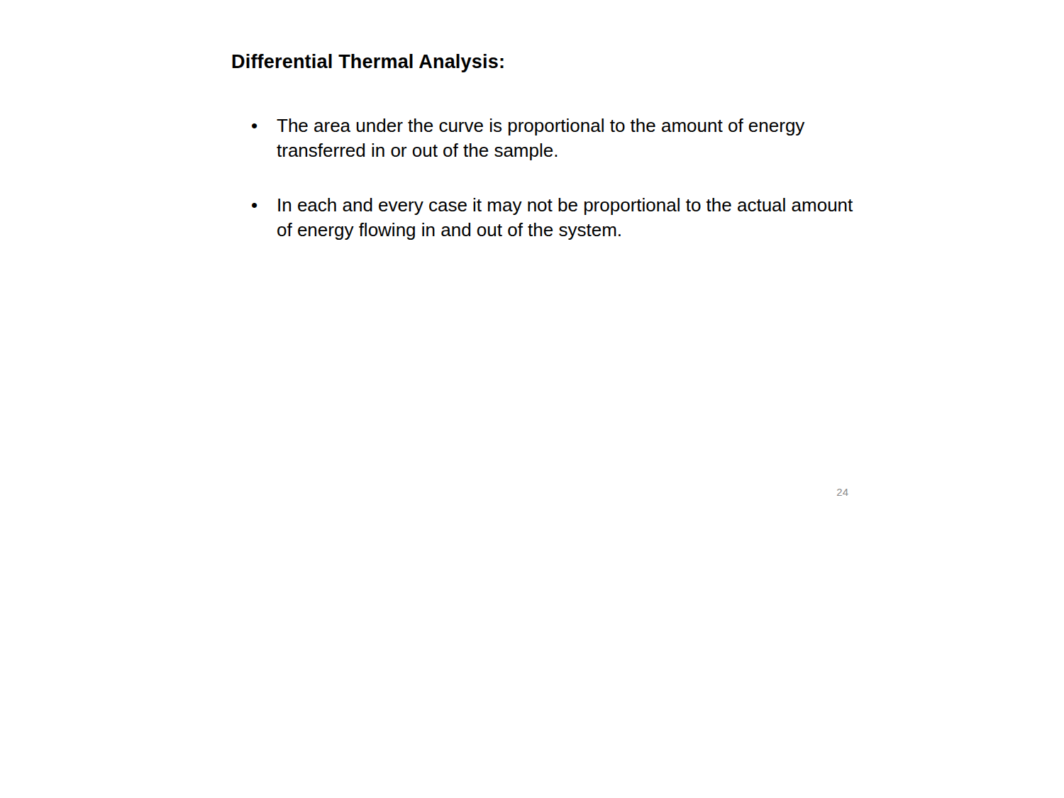Differential Thermal Analysis:
The area under the curve is proportional to the amount of energy transferred in or out of the sample.
In each and every case it may not be proportional to the actual amount of energy flowing in and out of the system.
24